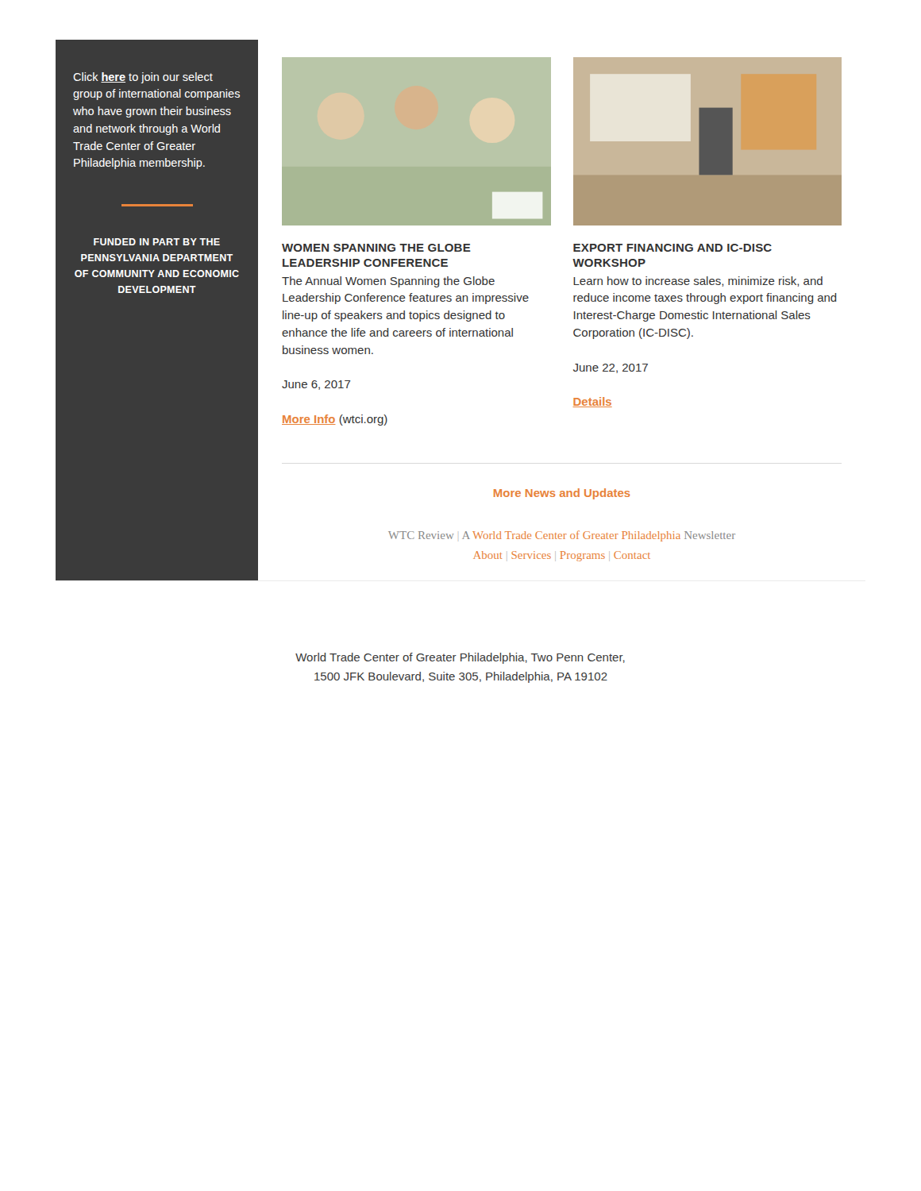Click here to join our select group of international companies who have grown their business and network through a World Trade Center of Greater Philadelphia membership.
FUNDED IN PART BY THE PENNSYLVANIA DEPARTMENT OF COMMUNITY AND ECONOMIC DEVELOPMENT
Women Spanning the Globe Leadership Conference
The Annual Women Spanning the Globe Leadership Conference features an impressive line-up of speakers and topics designed to enhance the life and careers of international business women.
June 6, 2017
More Info (wtci.org)
Export Financing and IC-DISC Workshop
Learn how to increase sales, minimize risk, and reduce income taxes through export financing and Interest-Charge Domestic International Sales Corporation (IC-DISC).
June 22, 2017
Details
More News and Updates
WTC Review | A World Trade Center of Greater Philadelphia Newsletter
About | Services | Programs | Contact
World Trade Center of Greater Philadelphia, Two Penn Center,
1500 JFK Boulevard, Suite 305, Philadelphia, PA 19102